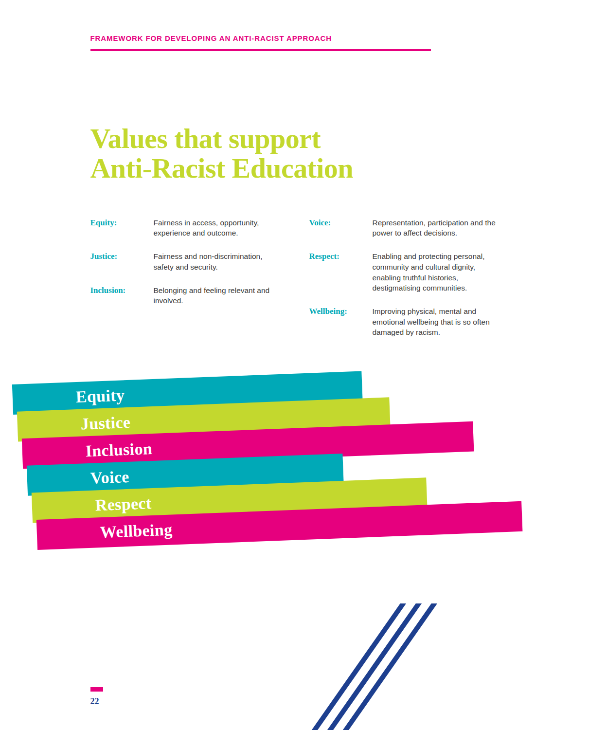Framework for developing an anti-racist approach
Values that support
Anti-Racist Education
Equity:
Fairness in access, opportunity, experience and outcome.
Justice:
Fairness and non-discrimination, safety and security.
Inclusion:
Belonging and feeling relevant and involved.
Voice:
Representation, participation and the power to affect decisions.
Respect:
Enabling and protecting personal, community and cultural dignity, enabling truthful histories, destigmatising communities.
Wellbeing:
Improving physical, mental and emotional wellbeing that is so often damaged by racism.
Equity
Justice
Inclusion
Voice
Respect
Wellbeing
22